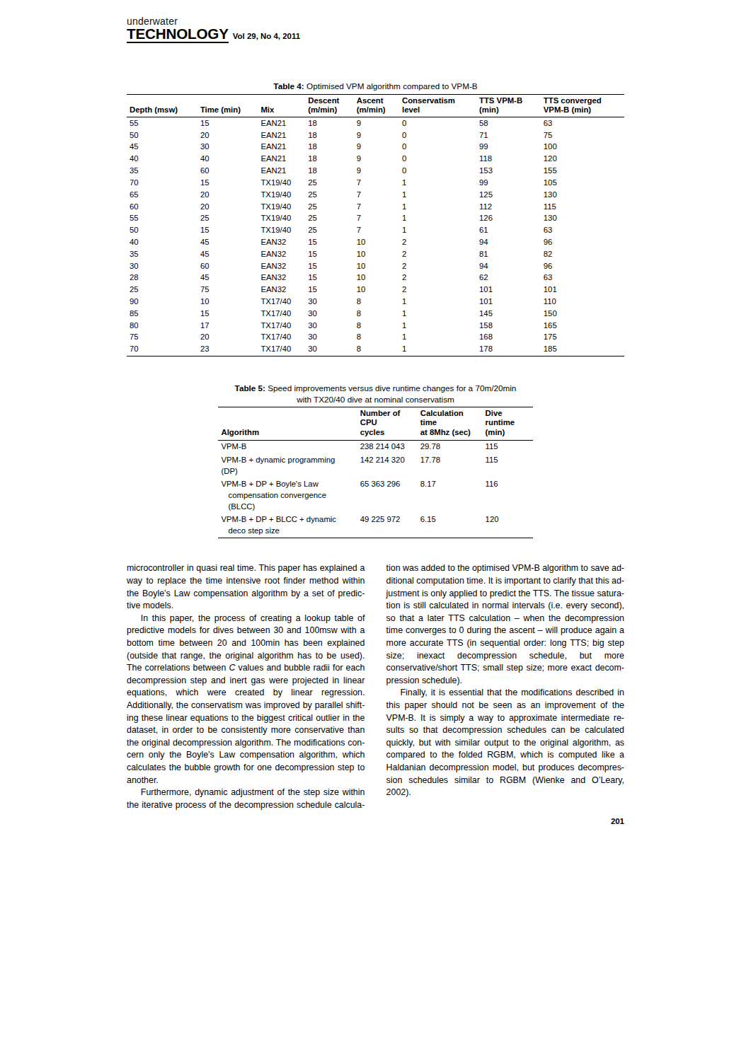underwater
TECHNOLOGY
Vol 29, No 4, 2011
Table 4: Optimised VPM algorithm compared to VPM-B
| Depth (msw) | Time (min) | Mix | Descent (m/min) | Ascent (m/min) | Conservatism level | TTS VPM-B (min) | TTS converged VPM-B (min) |
| --- | --- | --- | --- | --- | --- | --- | --- |
| 55 | 15 | EAN21 | 18 | 9 | 0 | 58 | 63 |
| 50 | 20 | EAN21 | 18 | 9 | 0 | 71 | 75 |
| 45 | 30 | EAN21 | 18 | 9 | 0 | 99 | 100 |
| 40 | 40 | EAN21 | 18 | 9 | 0 | 118 | 120 |
| 35 | 60 | EAN21 | 18 | 9 | 0 | 153 | 155 |
| 70 | 15 | TX19/40 | 25 | 7 | 1 | 99 | 105 |
| 65 | 20 | TX19/40 | 25 | 7 | 1 | 125 | 130 |
| 60 | 20 | TX19/40 | 25 | 7 | 1 | 112 | 115 |
| 55 | 25 | TX19/40 | 25 | 7 | 1 | 126 | 130 |
| 50 | 15 | TX19/40 | 25 | 7 | 1 | 61 | 63 |
| 40 | 45 | EAN32 | 15 | 10 | 2 | 94 | 96 |
| 35 | 45 | EAN32 | 15 | 10 | 2 | 81 | 82 |
| 30 | 60 | EAN32 | 15 | 10 | 2 | 94 | 96 |
| 28 | 45 | EAN32 | 15 | 10 | 2 | 62 | 63 |
| 25 | 75 | EAN32 | 15 | 10 | 2 | 101 | 101 |
| 90 | 10 | TX17/40 | 30 | 8 | 1 | 101 | 110 |
| 85 | 15 | TX17/40 | 30 | 8 | 1 | 145 | 150 |
| 80 | 17 | TX17/40 | 30 | 8 | 1 | 158 | 165 |
| 75 | 20 | TX17/40 | 30 | 8 | 1 | 168 | 175 |
| 70 | 23 | TX17/40 | 30 | 8 | 1 | 178 | 185 |
Table 5: Speed improvements versus dive runtime changes for a 70m/20min
with TX20/40 dive at nominal conservatism
| Algorithm | Number of CPU cycles | Calculation time at 8Mhz (sec) | Dive runtime (min) |
| --- | --- | --- | --- |
| VPM-B | 238 214 043 | 29.78 | 115 |
| VPM-B + dynamic programming (DP) | 142 214 320 | 17.78 | 115 |
| VPM-B + DP + Boyle's Law compensation convergence (BLCC) | 65 363 296 | 8.17 | 116 |
| VPM-B + DP + BLCC + dynamic deco step size | 49 225 972 | 6.15 | 120 |
microcontroller in quasi real time. This paper has explained a way to replace the time intensive root finder method within the Boyle’s Law compensation algorithm by a set of predictive models.
In this paper, the process of creating a lookup table of predictive models for dives between 30 and 100msw with a bottom time between 20 and 100min has been explained (outside that range, the original algorithm has to be used). The correlations between C values and bubble radii for each decompression step and inert gas were projected in linear equations, which were created by linear regression. Additionally, the conservatism was improved by parallel shifting these linear equations to the biggest critical outlier in the dataset, in order to be consistently more conservative than the original decompression algorithm. The modifications concern only the Boyle’s Law compensation algorithm, which calculates the bubble growth for one decompression step to another.
Furthermore, dynamic adjustment of the step size within the iterative process of the decompression schedule calculation was added to the optimised VPM-B algorithm to save additional computation time. It is important to clarify that this adjustment is only applied to predict the TTS. The tissue saturation is still calculated in normal intervals (i.e. every second), so that a later TTS calculation – when the decompression time converges to 0 during the ascent – will produce again a more accurate TTS (in sequential order: long TTS; big step size; inexact decompression schedule, but more conservative/short TTS; small step size; more exact decompression schedule).
Finally, it is essential that the modifications described in this paper should not be seen as an improvement of the VPM-B. It is simply a way to approximate intermediate results so that decompression schedules can be calculated quickly, but with similar output to the original algorithm, as compared to the folded RGBM, which is computed like a Haldanian decompression model, but produces decompression schedules similar to RGBM (Wienke and O’Leary, 2002).
201